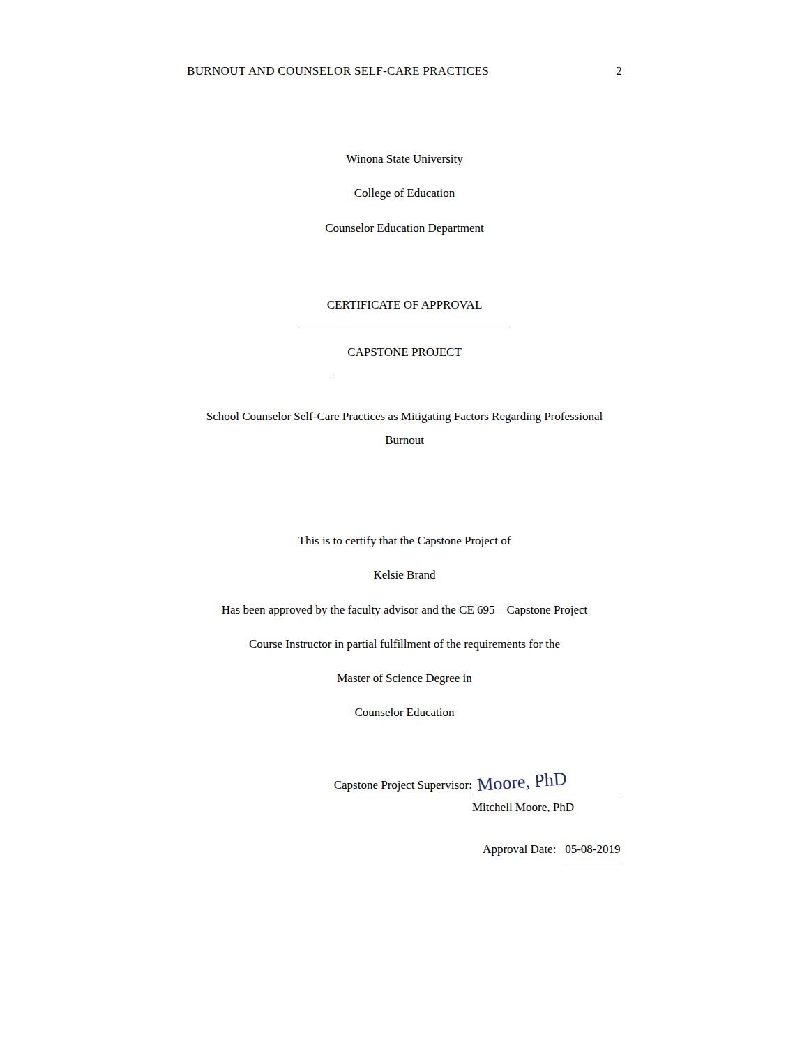Burnout and Counselor Self-Care Practices 2
Winona State University
College of Education
Counselor Education Department
CERTIFICATE OF APPROVAL
CAPSTONE PROJECT
School Counselor Self-Care Practices as Mitigating Factors Regarding Professional Burnout
This is to certify that the Capstone Project of
Kelsie Brand
Has been approved by the faculty advisor and the CE 695 – Capstone Project
Course Instructor in partial fulfillment of the requirements for the
Master of Science Degree in
Counselor Education
| Capstone Project Supervisor: | Moore, PhD |
| | Mitchell Moore, PhD |
Approval Date: 05-08-2019